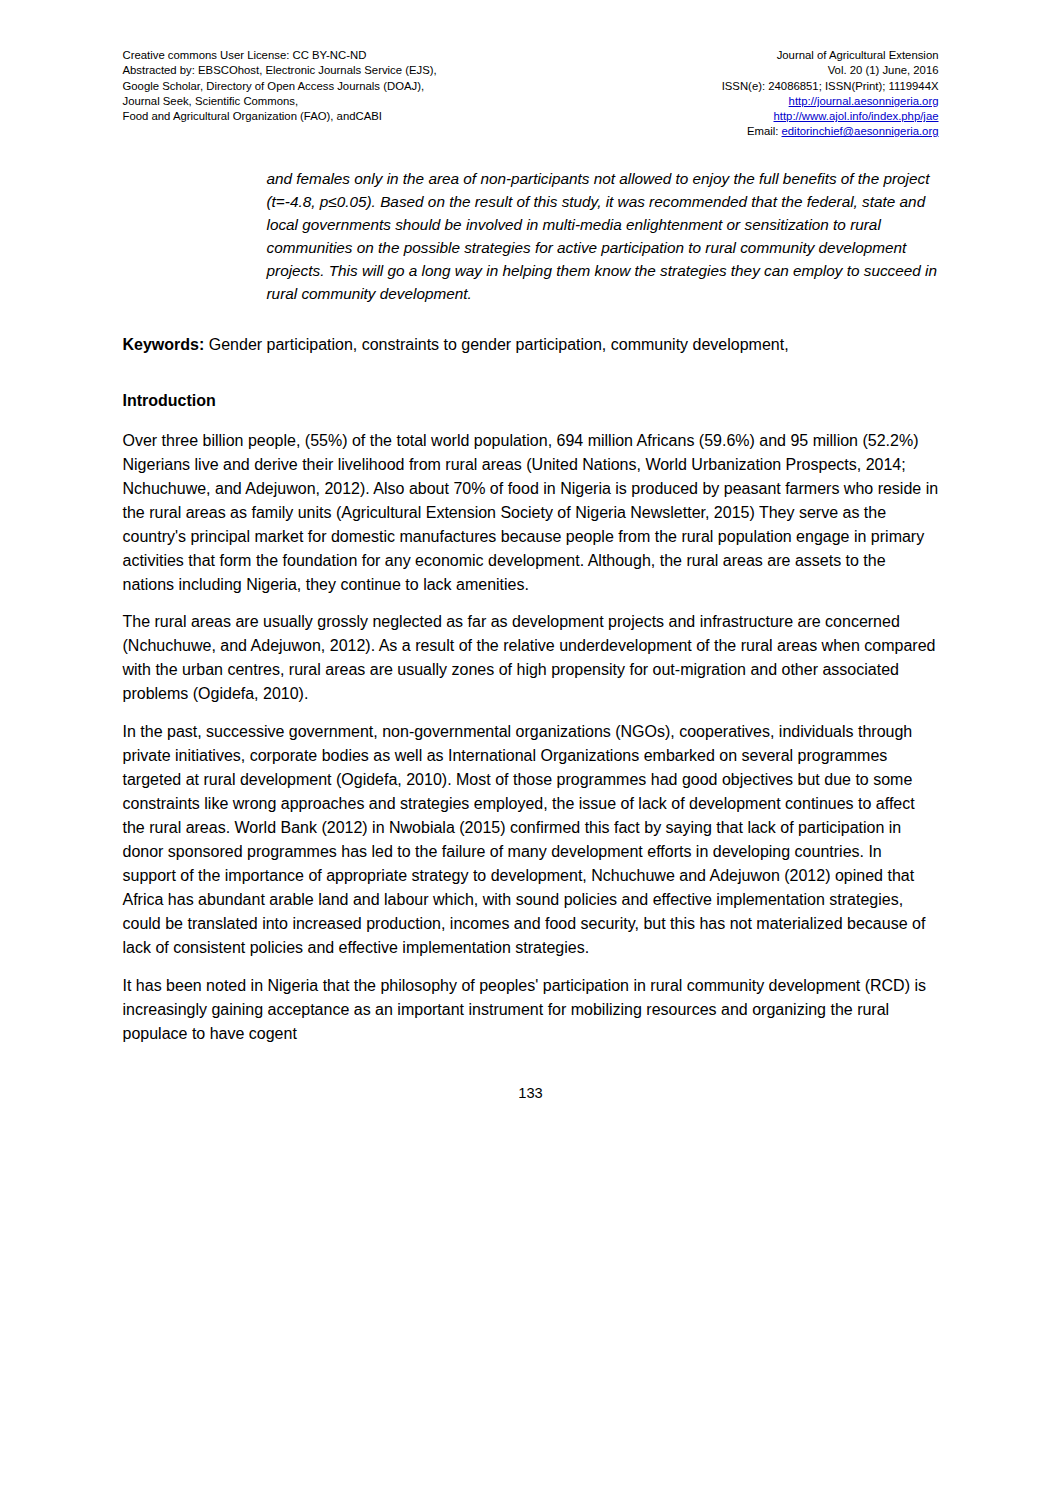Creative commons User License: CC BY-NC-ND
Abstracted by: EBSCOhost, Electronic Journals Service (EJS),
Google Scholar, Directory of Open Access Journals (DOAJ),
Journal Seek, Scientific Commons,
Food and Agricultural Organization (FAO), andCABI
Journal of Agricultural Extension
Vol. 20 (1) June, 2016
ISSN(e): 24086851; ISSN(Print); 1119944X
http://journal.aesonnigeria.org
http://www.ajol.info/index.php/jae
Email: editorinchief@aesonnigeria.org
and females only in the area of non-participants not allowed to enjoy the full benefits of the project (t=-4.8, p≤0.05). Based on the result of this study, it was recommended that the federal, state and local governments should be involved in multi-media enlightenment or sensitization to rural communities on the possible strategies for active participation to rural community development projects. This will go a long way in helping them know the strategies they can employ to succeed in rural community development.
Keywords: Gender participation, constraints to gender participation, community development,
Introduction
Over three billion people, (55%) of the total world population, 694 million Africans (59.6%) and 95 million (52.2%) Nigerians live and derive their livelihood from rural areas (United Nations, World Urbanization Prospects, 2014; Nchuchuwe, and Adejuwon, 2012). Also about 70% of food in Nigeria is produced by peasant farmers who reside in the rural areas as family units (Agricultural Extension Society of Nigeria Newsletter, 2015) They serve as the country's principal market for domestic manufactures because people from the rural population engage in primary activities that form the foundation for any economic development. Although, the rural areas are assets to the nations including Nigeria, they continue to lack amenities.
The rural areas are usually grossly neglected as far as development projects and infrastructure are concerned (Nchuchuwe, and Adejuwon, 2012). As a result of the relative underdevelopment of the rural areas when compared with the urban centres, rural areas are usually zones of high propensity for out-migration and other associated problems (Ogidefa, 2010).
In the past, successive government, non-governmental organizations (NGOs), cooperatives, individuals through private initiatives, corporate bodies as well as International Organizations embarked on several programmes targeted at rural development (Ogidefa, 2010). Most of those programmes had good objectives but due to some constraints like wrong approaches and strategies employed, the issue of lack of development continues to affect the rural areas. World Bank (2012) in Nwobiala (2015) confirmed this fact by saying that lack of participation in donor sponsored programmes has led to the failure of many development efforts in developing countries. In support of the importance of appropriate strategy to development, Nchuchuwe and Adejuwon (2012) opined that Africa has abundant arable land and labour which, with sound policies and effective implementation strategies, could be translated into increased production, incomes and food security, but this has not materialized because of lack of consistent policies and effective implementation strategies.
It has been noted in Nigeria that the philosophy of peoples' participation in rural community development (RCD) is increasingly gaining acceptance as an important instrument for mobilizing resources and organizing the rural populace to have cogent
133